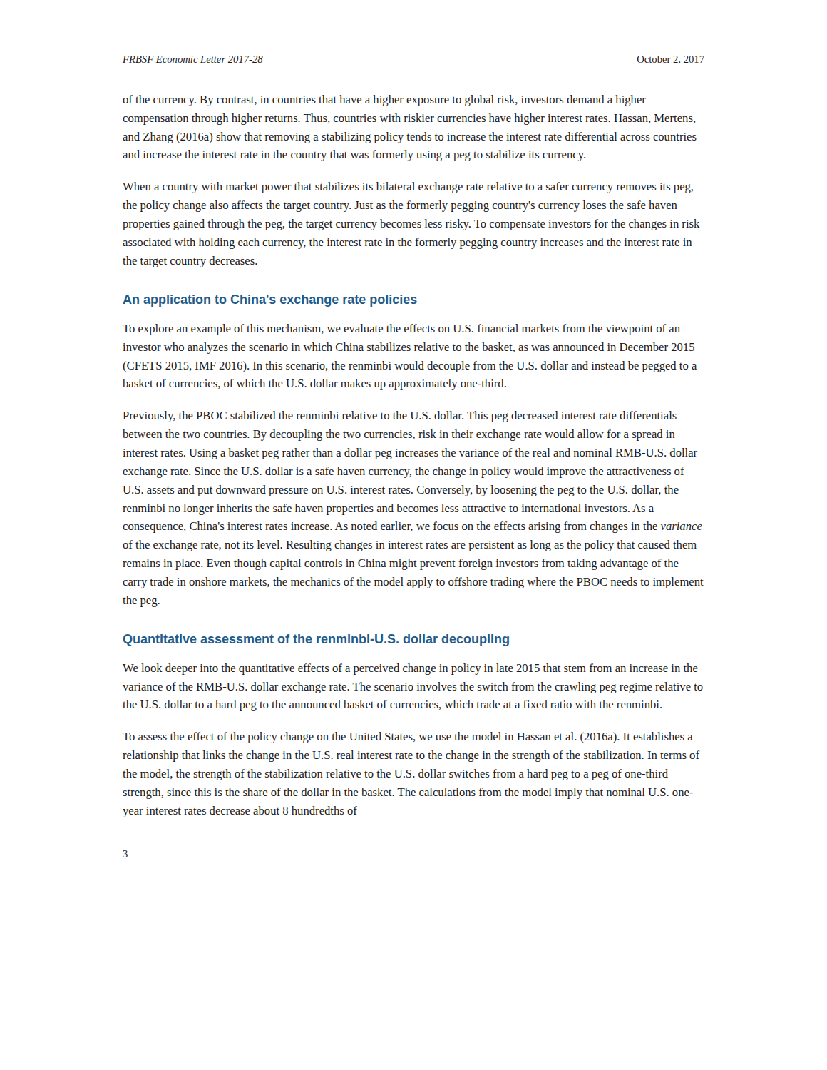FRBSF Economic Letter 2017-28 October 2, 2017
of the currency. By contrast, in countries that have a higher exposure to global risk, investors demand a higher compensation through higher returns. Thus, countries with riskier currencies have higher interest rates. Hassan, Mertens, and Zhang (2016a) show that removing a stabilizing policy tends to increase the interest rate differential across countries and increase the interest rate in the country that was formerly using a peg to stabilize its currency.
When a country with market power that stabilizes its bilateral exchange rate relative to a safer currency removes its peg, the policy change also affects the target country. Just as the formerly pegging country's currency loses the safe haven properties gained through the peg, the target currency becomes less risky. To compensate investors for the changes in risk associated with holding each currency, the interest rate in the formerly pegging country increases and the interest rate in the target country decreases.
An application to China's exchange rate policies
To explore an example of this mechanism, we evaluate the effects on U.S. financial markets from the viewpoint of an investor who analyzes the scenario in which China stabilizes relative to the basket, as was announced in December 2015 (CFETS 2015, IMF 2016). In this scenario, the renminbi would decouple from the U.S. dollar and instead be pegged to a basket of currencies, of which the U.S. dollar makes up approximately one-third.
Previously, the PBOC stabilized the renminbi relative to the U.S. dollar. This peg decreased interest rate differentials between the two countries. By decoupling the two currencies, risk in their exchange rate would allow for a spread in interest rates. Using a basket peg rather than a dollar peg increases the variance of the real and nominal RMB-U.S. dollar exchange rate. Since the U.S. dollar is a safe haven currency, the change in policy would improve the attractiveness of U.S. assets and put downward pressure on U.S. interest rates. Conversely, by loosening the peg to the U.S. dollar, the renminbi no longer inherits the safe haven properties and becomes less attractive to international investors. As a consequence, China's interest rates increase. As noted earlier, we focus on the effects arising from changes in the variance of the exchange rate, not its level. Resulting changes in interest rates are persistent as long as the policy that caused them remains in place. Even though capital controls in China might prevent foreign investors from taking advantage of the carry trade in onshore markets, the mechanics of the model apply to offshore trading where the PBOC needs to implement the peg.
Quantitative assessment of the renminbi-U.S. dollar decoupling
We look deeper into the quantitative effects of a perceived change in policy in late 2015 that stem from an increase in the variance of the RMB-U.S. dollar exchange rate. The scenario involves the switch from the crawling peg regime relative to the U.S. dollar to a hard peg to the announced basket of currencies, which trade at a fixed ratio with the renminbi.
To assess the effect of the policy change on the United States, we use the model in Hassan et al. (2016a). It establishes a relationship that links the change in the U.S. real interest rate to the change in the strength of the stabilization. In terms of the model, the strength of the stabilization relative to the U.S. dollar switches from a hard peg to a peg of one-third strength, since this is the share of the dollar in the basket. The calculations from the model imply that nominal U.S. one-year interest rates decrease about 8 hundredths of
3